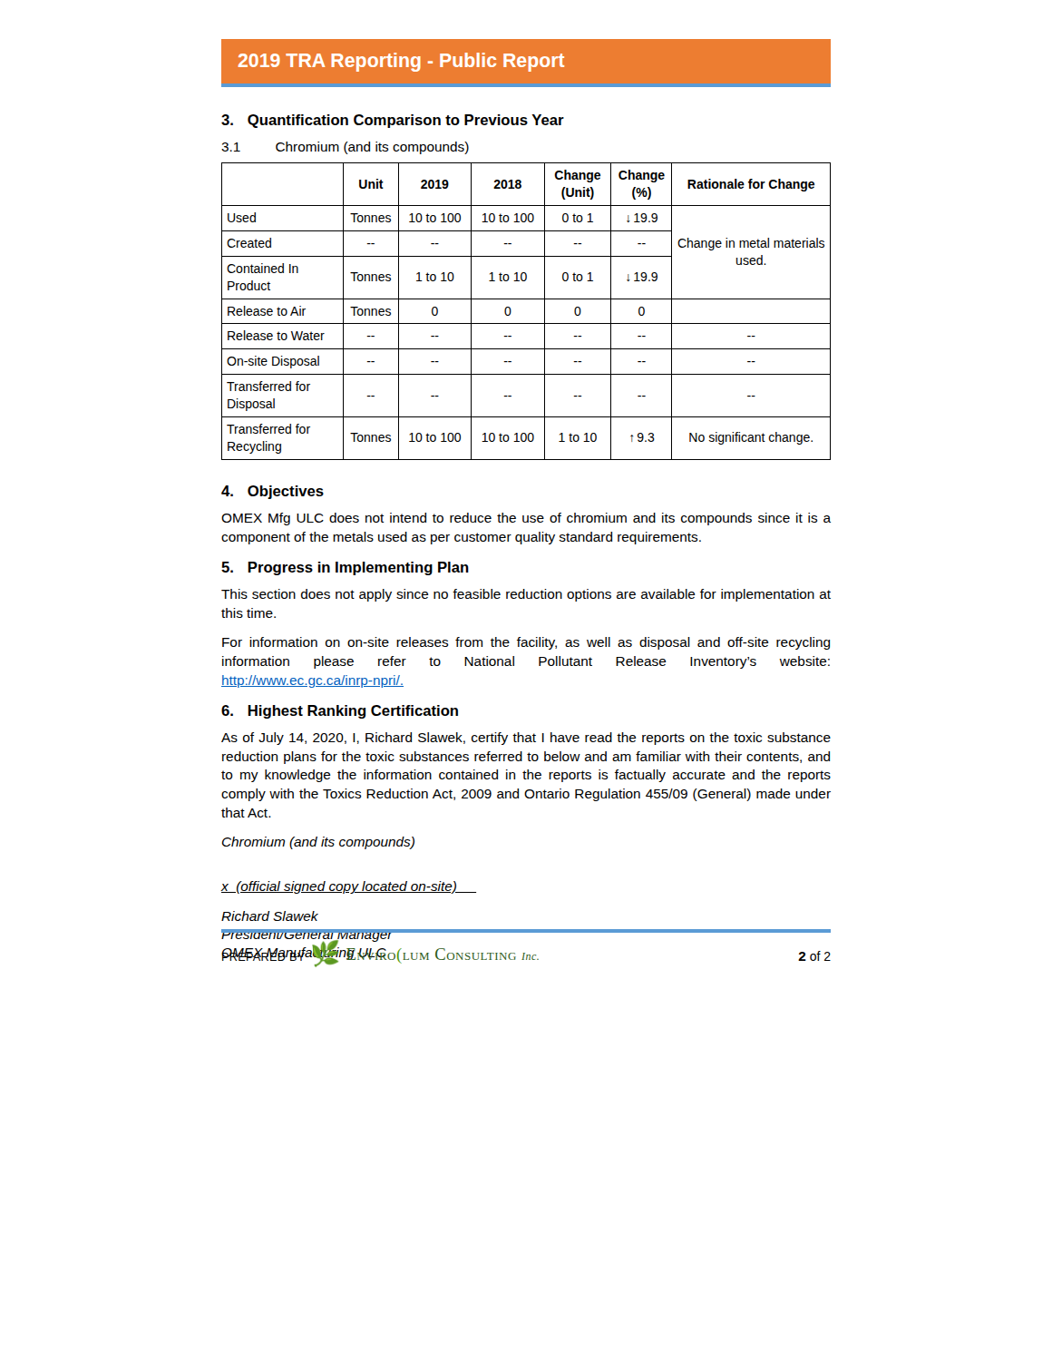2019 TRA Reporting - Public Report
3. Quantification Comparison to Previous Year
3.1 Chromium (and its compounds)
| | Unit | 2019 | 2018 | Change (Unit) | Change (%) | Rationale for Change |
| --- | --- | --- | --- | --- | --- | --- |
| Used | Tonnes | 10 to 100 | 10 to 100 | 0 to 1 | 19.9 | Change in metal materials used. |
| Created | -- | -- | -- | -- | -- |
| Contained In Product | Tonnes | 1 to 10 | 1 to 10 | 0 to 1 | 19.9 |
| Release to Air | Tonnes | 0 | 0 | 0 | 0 | |
| Release to Water | -- | -- | -- | -- | -- | -- |
| On-site Disposal | -- | -- | -- | -- | -- | -- |
| Transferred for Disposal | -- | -- | -- | -- | -- | -- |
| Transferred for Recycling | Tonnes | 10 to 100 | 10 to 100 | 1 to 10 | 9.3 | No significant change. |
4. Objectives
OMEX Mfg ULC does not intend to reduce the use of chromium and its compounds since it is a component of the metals used as per customer quality standard requirements.
5. Progress in Implementing Plan
This section does not apply since no feasible reduction options are available for implementation at this time.
For information on on-site releases from the facility, as well as disposal and off-site recycling information please refer to National Pollutant Release Inventory’s website: http://www.ec.gc.ca/inrp-npri/.
6. Highest Ranking Certification
As of July 14, 2020, I, Richard Slawek, certify that I have read the reports on the toxic substance reduction plans for the toxic substances referred to below and am familiar with their contents, and to my knowledge the information contained in the reports is factually accurate and the reports comply with the Toxics Reduction Act, 2009 and Ontario Regulation 455/09 (General) made under that Act.
Chromium (and its compounds)
x (official signed copy located on-site)
Richard Slawek
President/General Manager
OMEX Manufacturing ULC
PREPARED BY 🌿 Enviro(lum Consulting Inc.
2 of 2